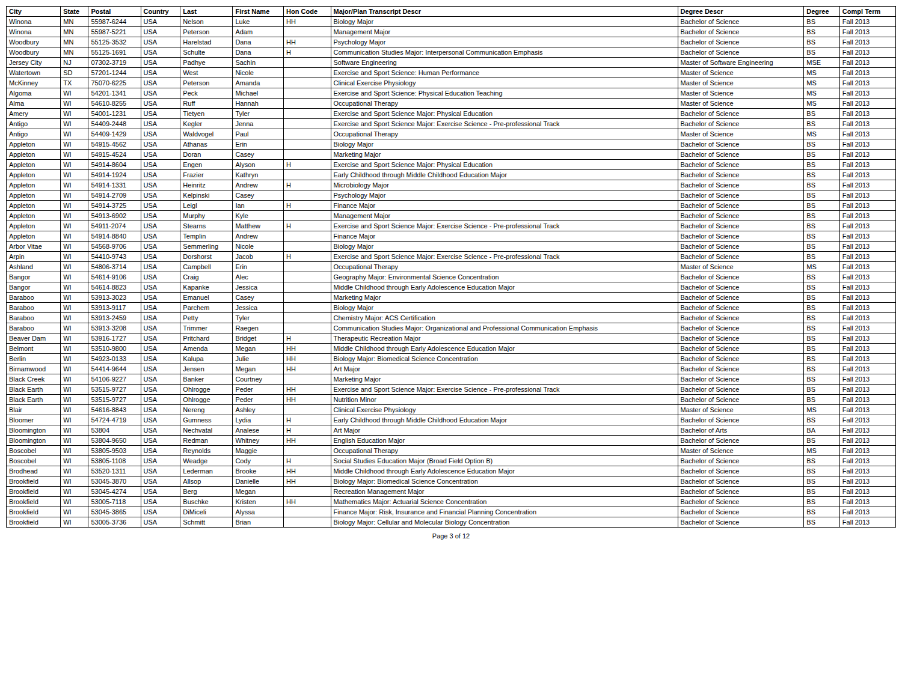| City | State | Postal | Country | Last | First Name | Hon Code | Major/Plan Transcript Descr | Degree Descr | Degree | Compl Term |
| --- | --- | --- | --- | --- | --- | --- | --- | --- | --- | --- |
| Winona | MN | 55987-6244 | USA | Nelson | Luke | HH | Biology Major | Bachelor of Science | BS | Fall 2013 |
| Winona | MN | 55987-5221 | USA | Peterson | Adam | | Management Major | Bachelor of Science | BS | Fall 2013 |
| Woodbury | MN | 55125-3532 | USA | Harelstad | Dana | HH | Psychology Major | Bachelor of Science | BS | Fall 2013 |
| Woodbury | MN | 55125-1691 | USA | Schulte | Dana | H | Communication Studies Major: Interpersonal Communication Emphasis | Bachelor of Science | BS | Fall 2013 |
| Jersey City | NJ | 07302-3719 | USA | Padhye | Sachin | | Software Engineering | Master of Software Engineering | MSE | Fall 2013 |
| Watertown | SD | 57201-1244 | USA | West | Nicole | | Exercise and Sport Science: Human Performance | Master of Science | MS | Fall 2013 |
| McKinney | TX | 75070-6225 | USA | Peterson | Amanda | | Clinical Exercise Physiology | Master of Science | MS | Fall 2013 |
| Algoma | WI | 54201-1341 | USA | Peck | Michael | | Exercise and Sport Science: Physical Education Teaching | Master of Science | MS | Fall 2013 |
| Alma | WI | 54610-8255 | USA | Ruff | Hannah | | Occupational Therapy | Master of Science | MS | Fall 2013 |
| Amery | WI | 54001-1231 | USA | Tietyen | Tyler | | Exercise and Sport Science Major: Physical Education | Bachelor of Science | BS | Fall 2013 |
| Antigo | WI | 54409-2448 | USA | Kegler | Jenna | | Exercise and Sport Science Major: Exercise Science - Pre-professional Track | Bachelor of Science | BS | Fall 2013 |
| Antigo | WI | 54409-1429 | USA | Waldvogel | Paul | | Occupational Therapy | Master of Science | MS | Fall 2013 |
| Appleton | WI | 54915-4562 | USA | Athanas | Erin | | Biology Major | Bachelor of Science | BS | Fall 2013 |
| Appleton | WI | 54915-4524 | USA | Doran | Casey | | Marketing Major | Bachelor of Science | BS | Fall 2013 |
| Appleton | WI | 54914-8604 | USA | Engen | Alyson | H | Exercise and Sport Science Major: Physical Education | Bachelor of Science | BS | Fall 2013 |
| Appleton | WI | 54914-1924 | USA | Frazier | Kathryn | | Early Childhood through Middle Childhood Education Major | Bachelor of Science | BS | Fall 2013 |
| Appleton | WI | 54914-1331 | USA | Heinritz | Andrew | H | Microbiology Major | Bachelor of Science | BS | Fall 2013 |
| Appleton | WI | 54914-2709 | USA | Kelpinski | Casey | | Psychology Major | Bachelor of Science | BS | Fall 2013 |
| Appleton | WI | 54914-3725 | USA | Leigl | Ian | H | Finance Major | Bachelor of Science | BS | Fall 2013 |
| Appleton | WI | 54913-6902 | USA | Murphy | Kyle | | Management Major | Bachelor of Science | BS | Fall 2013 |
| Appleton | WI | 54911-2074 | USA | Stearns | Matthew | H | Exercise and Sport Science Major: Exercise Science - Pre-professional Track | Bachelor of Science | BS | Fall 2013 |
| Appleton | WI | 54914-8840 | USA | Templin | Andrew | | Finance Major | Bachelor of Science | BS | Fall 2013 |
| Arbor Vitae | WI | 54568-9706 | USA | Semmerling | Nicole | | Biology Major | Bachelor of Science | BS | Fall 2013 |
| Arpin | WI | 54410-9743 | USA | Dorshorst | Jacob | H | Exercise and Sport Science Major: Exercise Science - Pre-professional Track | Bachelor of Science | BS | Fall 2013 |
| Ashland | WI | 54806-3714 | USA | Campbell | Erin | | Occupational Therapy | Master of Science | MS | Fall 2013 |
| Bangor | WI | 54614-9106 | USA | Craig | Alec | | Geography Major: Environmental Science Concentration | Bachelor of Science | BS | Fall 2013 |
| Bangor | WI | 54614-8823 | USA | Kapanke | Jessica | | Middle Childhood through Early Adolescence Education Major | Bachelor of Science | BS | Fall 2013 |
| Baraboo | WI | 53913-3023 | USA | Emanuel | Casey | | Marketing Major | Bachelor of Science | BS | Fall 2013 |
| Baraboo | WI | 53913-9117 | USA | Parchem | Jessica | | Biology Major | Bachelor of Science | BS | Fall 2013 |
| Baraboo | WI | 53913-2459 | USA | Petty | Tyler | | Chemistry Major: ACS Certification | Bachelor of Science | BS | Fall 2013 |
| Baraboo | WI | 53913-3208 | USA | Trimmer | Raegen | | Communication Studies Major: Organizational and Professional Communication Emphasis | Bachelor of Science | BS | Fall 2013 |
| Beaver Dam | WI | 53916-1727 | USA | Pritchard | Bridget | H | Therapeutic Recreation Major | Bachelor of Science | BS | Fall 2013 |
| Belmont | WI | 53510-9800 | USA | Amenda | Megan | HH | Middle Childhood through Early Adolescence Education Major | Bachelor of Science | BS | Fall 2013 |
| Berlin | WI | 54923-0133 | USA | Kalupa | Julie | HH | Biology Major: Biomedical Science Concentration | Bachelor of Science | BS | Fall 2013 |
| Birnamwood | WI | 54414-9644 | USA | Jensen | Megan | HH | Art Major | Bachelor of Science | BS | Fall 2013 |
| Black Creek | WI | 54106-9227 | USA | Banker | Courtney | | Marketing Major | Bachelor of Science | BS | Fall 2013 |
| Black Earth | WI | 53515-9727 | USA | Ohlrogge | Peder | HH | Exercise and Sport Science Major: Exercise Science - Pre-professional Track | Bachelor of Science | BS | Fall 2013 |
| Black Earth | WI | 53515-9727 | USA | Ohlrogge | Peder | HH | Nutrition Minor | Bachelor of Science | BS | Fall 2013 |
| Blair | WI | 54616-8843 | USA | Nereng | Ashley | | Clinical Exercise Physiology | Master of Science | MS | Fall 2013 |
| Bloomer | WI | 54724-4719 | USA | Gumness | Lydia | H | Early Childhood through Middle Childhood Education Major | Bachelor of Science | BS | Fall 2013 |
| Bloomington | WI | 53804 | USA | Nechvatal | Analese | H | Art Major | Bachelor of Arts | BA | Fall 2013 |
| Bloomington | WI | 53804-9650 | USA | Redman | Whitney | HH | English Education Major | Bachelor of Science | BS | Fall 2013 |
| Boscobel | WI | 53805-9503 | USA | Reynolds | Maggie | | Occupational Therapy | Master of Science | MS | Fall 2013 |
| Boscobel | WI | 53805-1108 | USA | Weadge | Cody | H | Social Studies Education Major (Broad Field Option B) | Bachelor of Science | BS | Fall 2013 |
| Brodhead | WI | 53520-1311 | USA | Lederman | Brooke | HH | Middle Childhood through Early Adolescence Education Major | Bachelor of Science | BS | Fall 2013 |
| Brookfield | WI | 53045-3870 | USA | Allsop | Danielle | HH | Biology Major: Biomedical Science Concentration | Bachelor of Science | BS | Fall 2013 |
| Brookfield | WI | 53045-4274 | USA | Berg | Megan | | Recreation Management Major | Bachelor of Science | BS | Fall 2013 |
| Brookfield | WI | 53005-7118 | USA | Buschke | Kristen | HH | Mathematics Major: Actuarial Science Concentration | Bachelor of Science | BS | Fall 2013 |
| Brookfield | WI | 53045-3865 | USA | DiMiceli | Alyssa | | Finance Major: Risk, Insurance and Financial Planning Concentration | Bachelor of Science | BS | Fall 2013 |
| Brookfield | WI | 53005-3736 | USA | Schmitt | Brian | | Biology Major: Cellular and Molecular Biology Concentration | Bachelor of Science | BS | Fall 2013 |
Page 3 of 12